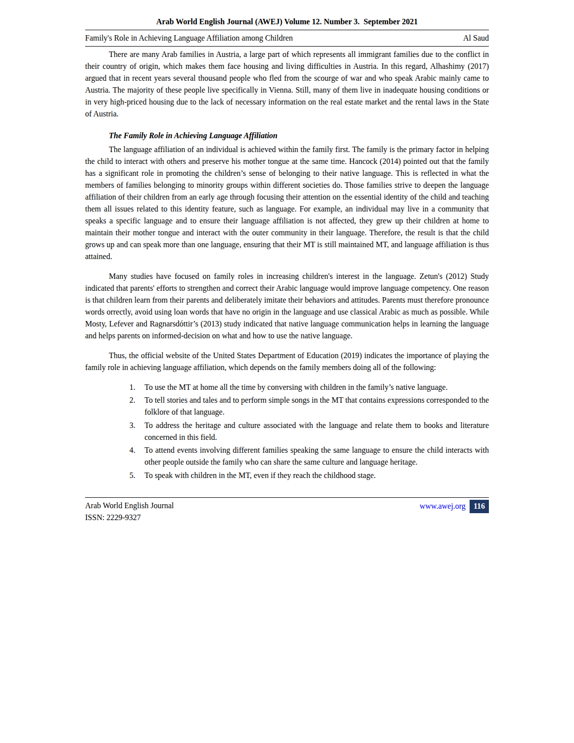Arab World English Journal (AWEJ) Volume 12. Number 3. September 2021
Family's Role in Achieving Language Affiliation among Children Al Saud
There are many Arab families in Austria, a large part of which represents all immigrant families due to the conflict in their country of origin, which makes them face housing and living difficulties in Austria. In this regard, Alhashimy (2017) argued that in recent years several thousand people who fled from the scourge of war and who speak Arabic mainly came to Austria. The majority of these people live specifically in Vienna. Still, many of them live in inadequate housing conditions or in very high-priced housing due to the lack of necessary information on the real estate market and the rental laws in the State of Austria.
The Family Role in Achieving Language Affiliation
The language affiliation of an individual is achieved within the family first. The family is the primary factor in helping the child to interact with others and preserve his mother tongue at the same time. Hancock (2014) pointed out that the family has a significant role in promoting the children’s sense of belonging to their native language. This is reflected in what the members of families belonging to minority groups within different societies do. Those families strive to deepen the language affiliation of their children from an early age through focusing their attention on the essential identity of the child and teaching them all issues related to this identity feature, such as language. For example, an individual may live in a community that speaks a specific language and to ensure their language affiliation is not affected, they grew up their children at home to maintain their mother tongue and interact with the outer community in their language. Therefore, the result is that the child grows up and can speak more than one language, ensuring that their MT is still maintained MT, and language affiliation is thus attained.
Many studies have focused on family roles in increasing children's interest in the language. Zetun's (2012) Study indicated that parents' efforts to strengthen and correct their Arabic language would improve language competency. One reason is that children learn from their parents and deliberately imitate their behaviors and attitudes. Parents must therefore pronounce words orrectly, avoid using loan words that have no origin in the language and use classical Arabic as much as possible. While Mosty, Lefever and Ragnarsdóttir’s (2013) study indicated that native language communication helps in learning the language and helps parents on informed-decision on what and how to use the native language.
Thus, the official website of the United States Department of Education (2019) indicates the importance of playing the family role in achieving language affiliation, which depends on the family members doing all of the following:
To use the MT at home all the time by conversing with children in the family’s native language.
To tell stories and tales and to perform simple songs in the MT that contains expressions corresponded to the folklore of that language.
To address the heritage and culture associated with the language and relate them to books and literature concerned in this field.
To attend events involving different families speaking the same language to ensure the child interacts with other people outside the family who can share the same culture and language heritage.
To speak with children in the MT, even if they reach the childhood stage.
Arab World English Journal
ISSN: 2229-9327
www.awej.org 116